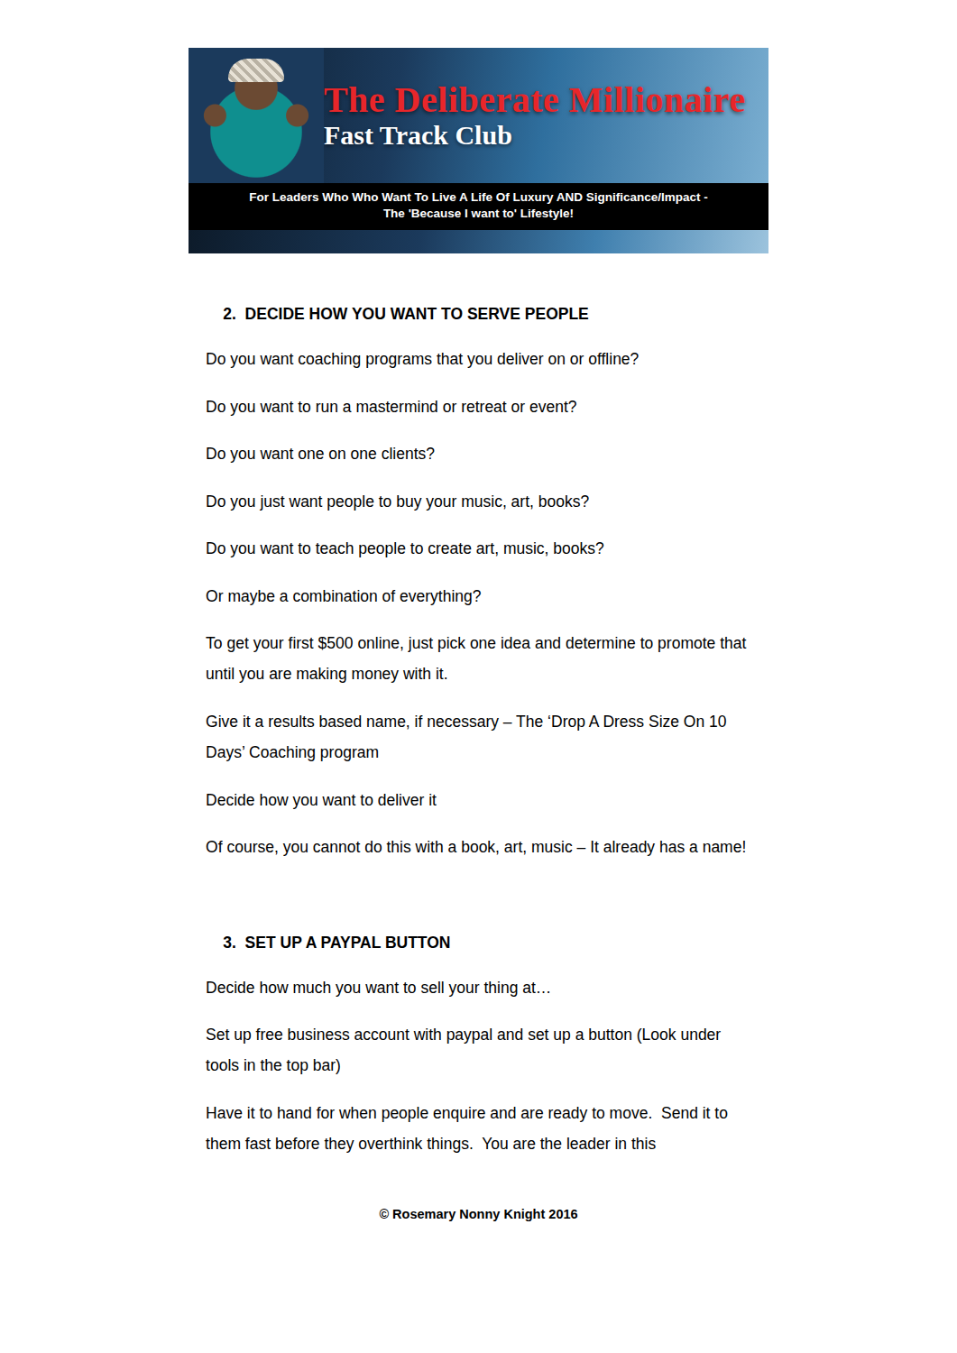The Deliberate Millionaire
Fast Track Club
For Leaders Who Who Want To Live A Life Of Luxury AND Significance/Impact -
The 'Because I want to' Lifestyle!
2. DECIDE HOW YOU WANT TO SERVE PEOPLE
Do you want coaching programs that you deliver on or offline?
Do you want to run a mastermind or retreat or event?
Do you want one on one clients?
Do you just want people to buy your music, art, books?
Do you want to teach people to create art, music, books?
Or maybe a combination of everything?
To get your first $500 online, just pick one idea and determine to promote that until you are making money with it.
Give it a results based name, if necessary – The ‘Drop A Dress Size On 10 Days’ Coaching program
Decide how you want to deliver it
Of course, you cannot do this with a book, art, music – It already has a name!
3. SET UP A PAYPAL BUTTON
Decide how much you want to sell your thing at…
Set up free business account with paypal and set up a button (Look under tools in the top bar)
Have it to hand for when people enquire and are ready to move. Send it to them fast before they overthink things. You are the leader in this
© Rosemary Nonny Knight 2016